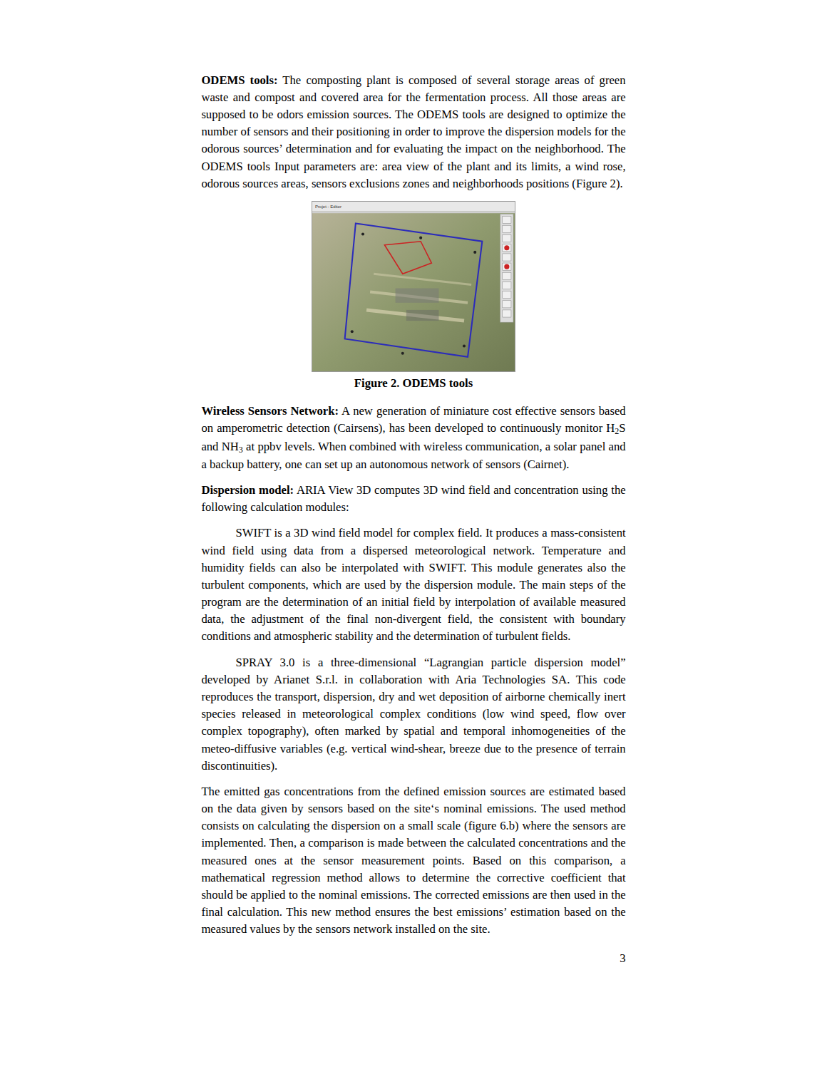ODEMS tools: The composting plant is composed of several storage areas of green waste and compost and covered area for the fermentation process. All those areas are supposed to be odors emission sources. The ODEMS tools are designed to optimize the number of sensors and their positioning in order to improve the dispersion models for the odorous sources’ determination and for evaluating the impact on the neighborhood. The ODEMS tools Input parameters are: area view of the plant and its limits, a wind rose, odorous sources areas, sensors exclusions zones and neighborhoods positions (Figure 2).
Figure 2. ODEMS tools
Wireless Sensors Network: A new generation of miniature cost effective sensors based on amperometric detection (Cairsens), has been developed to continuously monitor H2S and NH3 at ppbv levels. When combined with wireless communication, a solar panel and a backup battery, one can set up an autonomous network of sensors (Cairnet).
Dispersion model: ARIA View 3D computes 3D wind field and concentration using the following calculation modules:
SWIFT is a 3D wind field model for complex field. It produces a mass-consistent wind field using data from a dispersed meteorological network. Temperature and humidity fields can also be interpolated with SWIFT. This module generates also the turbulent components, which are used by the dispersion module. The main steps of the program are the determination of an initial field by interpolation of available measured data, the adjustment of the final non-divergent field, the consistent with boundary conditions and atmospheric stability and the determination of turbulent fields.
SPRAY 3.0 is a three-dimensional “Lagrangian particle dispersion model” developed by Arianet S.r.l. in collaboration with Aria Technologies SA. This code reproduces the transport, dispersion, dry and wet deposition of airborne chemically inert species released in meteorological complex conditions (low wind speed, flow over complex topography), often marked by spatial and temporal inhomogeneities of the meteo-diffusive variables (e.g. vertical wind-shear, breeze due to the presence of terrain discontinuities).
The emitted gas concentrations from the defined emission sources are estimated based on the data given by sensors based on the site‘s nominal emissions. The used method consists on calculating the dispersion on a small scale (figure 6.b) where the sensors are implemented. Then, a comparison is made between the calculated concentrations and the measured ones at the sensor measurement points. Based on this comparison, a mathematical regression method allows to determine the corrective coefficient that should be applied to the nominal emissions. The corrected emissions are then used in the final calculation. This new method ensures the best emissions’ estimation based on the measured values by the sensors network installed on the site.
3